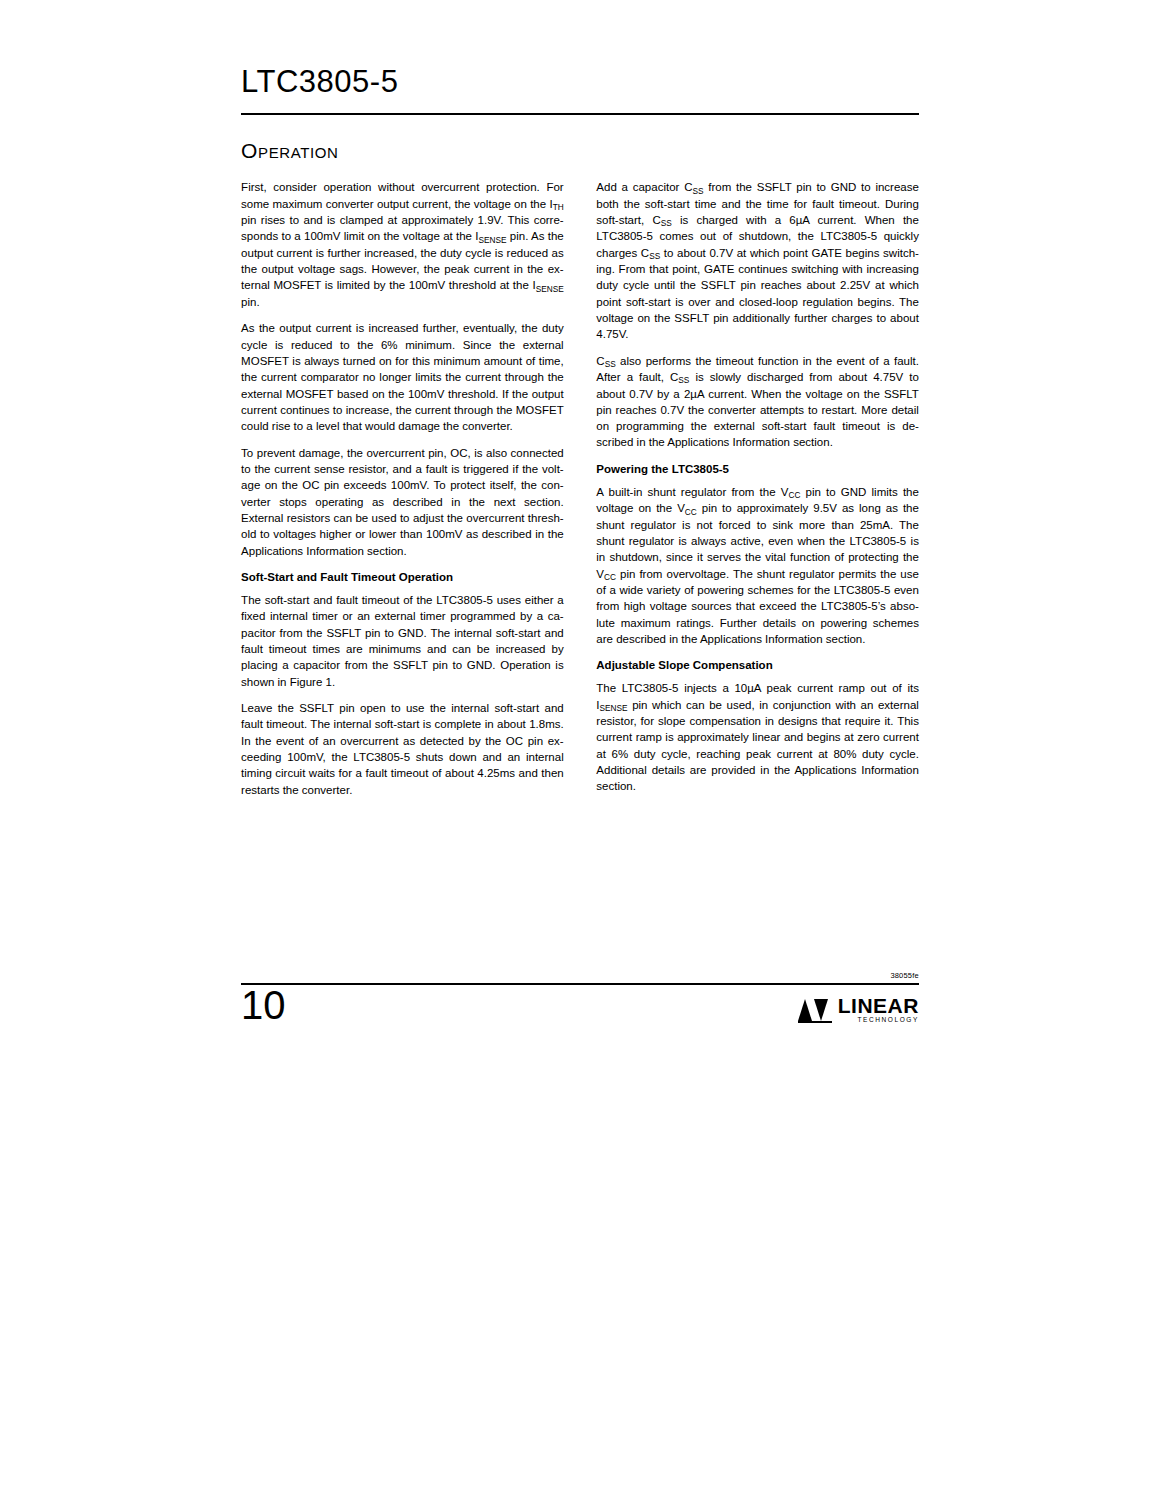LTC3805-5
Operation
First, consider operation without overcurrent protection. For some maximum converter output current, the voltage on the ITH pin rises to and is clamped at approximately 1.9V. This corresponds to a 100mV limit on the voltage at the ISENSE pin. As the output current is further increased, the duty cycle is reduced as the output voltage sags. However, the peak current in the external MOSFET is limited by the 100mV threshold at the ISENSE pin.
As the output current is increased further, eventually, the duty cycle is reduced to the 6% minimum. Since the external MOSFET is always turned on for this minimum amount of time, the current comparator no longer limits the current through the external MOSFET based on the 100mV threshold. If the output current continues to increase, the current through the MOSFET could rise to a level that would damage the converter.
To prevent damage, the overcurrent pin, OC, is also connected to the current sense resistor, and a fault is triggered if the voltage on the OC pin exceeds 100mV. To protect itself, the converter stops operating as described in the next section. External resistors can be used to adjust the overcurrent threshold to voltages higher or lower than 100mV as described in the Applications Information section.
Soft-Start and Fault Timeout Operation
The soft-start and fault timeout of the LTC3805-5 uses either a fixed internal timer or an external timer programmed by a capacitor from the SSFLT pin to GND. The internal soft-start and fault timeout times are minimums and can be increased by placing a capacitor from the SSFLT pin to GND. Operation is shown in Figure 1.
Leave the SSFLT pin open to use the internal soft-start and fault timeout. The internal soft-start is complete in about 1.8ms. In the event of an overcurrent as detected by the OC pin exceeding 100mV, the LTC3805-5 shuts down and an internal timing circuit waits for a fault timeout of about 4.25ms and then restarts the converter.
Add a capacitor CSS from the SSFLT pin to GND to increase both the soft-start time and the time for fault timeout. During soft-start, CSS is charged with a 6µA current. When the LTC3805-5 comes out of shutdown, the LTC3805-5 quickly charges CSS to about 0.7V at which point GATE begins switching. From that point, GATE continues switching with increasing duty cycle until the SSFLT pin reaches about 2.25V at which point soft-start is over and closed-loop regulation begins. The voltage on the SSFLT pin additionally further charges to about 4.75V.
CSS also performs the timeout function in the event of a fault. After a fault, CSS is slowly discharged from about 4.75V to about 0.7V by a 2µA current. When the voltage on the SSFLT pin reaches 0.7V the converter attempts to restart. More detail on programming the external soft-start fault timeout is described in the Applications Information section.
Powering the LTC3805-5
A built-in shunt regulator from the VCC pin to GND limits the voltage on the VCC pin to approximately 9.5V as long as the shunt regulator is not forced to sink more than 25mA. The shunt regulator is always active, even when the LTC3805-5 is in shutdown, since it serves the vital function of protecting the VCC pin from overvoltage. The shunt regulator permits the use of a wide variety of powering schemes for the LTC3805-5 even from high voltage sources that exceed the LTC3805-5’s absolute maximum ratings. Further details on powering schemes are described in the Applications Information section.
Adjustable Slope Compensation
The LTC3805-5 injects a 10µA peak current ramp out of its ISENSE pin which can be used, in conjunction with an external resistor, for slope compensation in designs that require it. This current ramp is approximately linear and begins at zero current at 6% duty cycle, reaching peak current at 80% duty cycle. Additional details are provided in the Applications Information section.
38055fe
10
LINEAR TECHNOLOGY